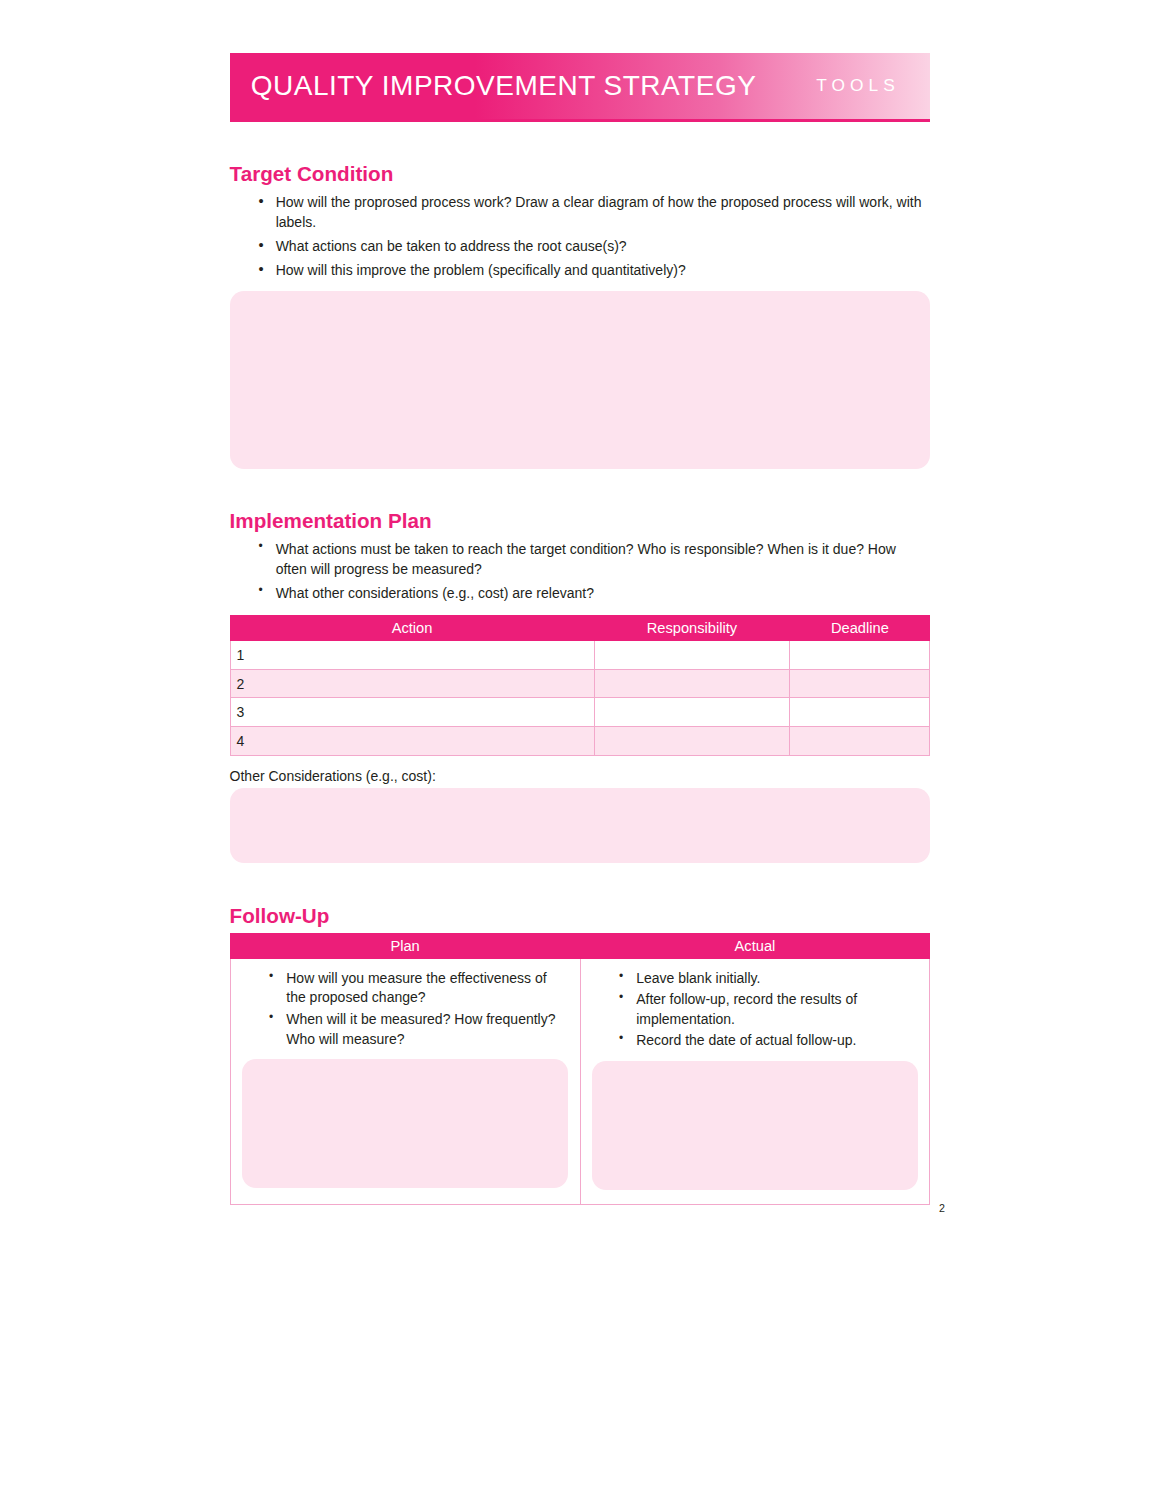Quality Improvement Strategy
Tools
Target Condition
How will the proprosed process work? Draw a clear diagram of how the proposed process will work, with labels.
What actions can be taken to address the root cause(s)?
How will this improve the problem (specifically and quantitatively)?
Implementation Plan
What actions must be taken to reach the target condition? Who is responsible? When is it due? How often will progress be measured?
What other considerations (e.g., cost) are relevant?
| Action | Responsibility | Deadline |
| --- | --- | --- |
| 1 | | |
| 2 | | |
| 3 | | |
| 4 | | |
Other Considerations (e.g., cost):
Follow-Up
| Plan | Actual |
| --- | --- |
| How will you measure the effectiveness of the proposed change? When will it be measured? How frequently? Who will measure? | Leave blank initially. After follow-up, record the results of implementation. Record the date of actual follow-up. |
2